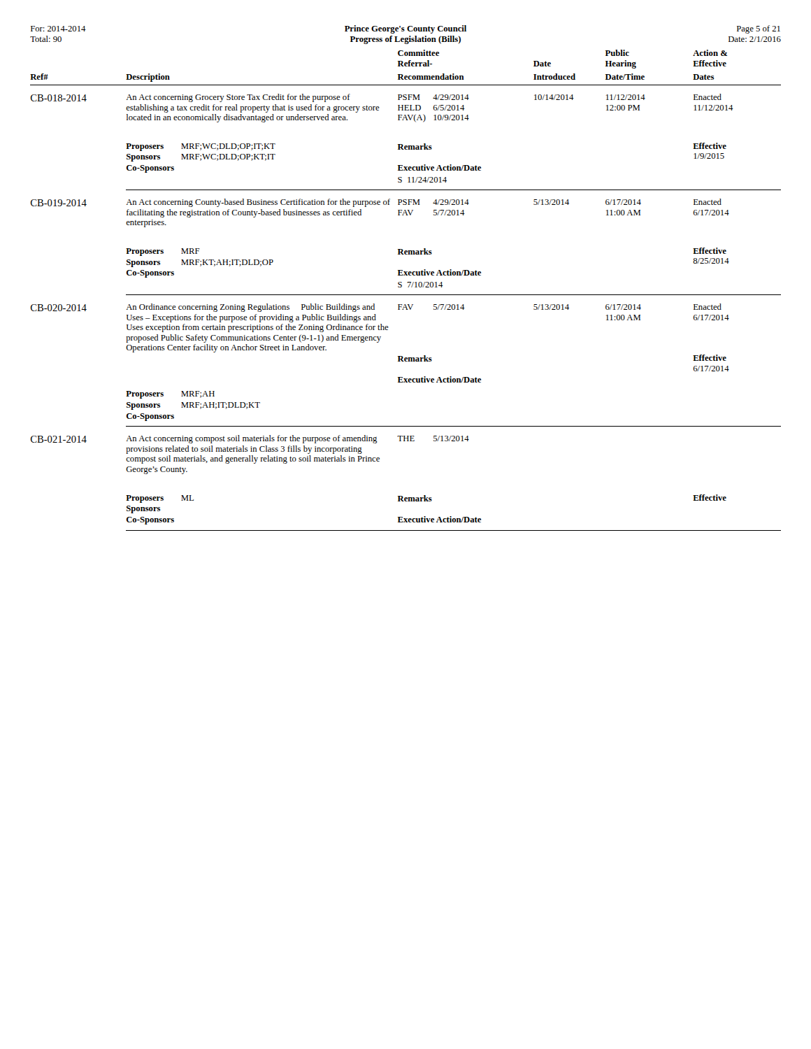For: 2014-2014
Total: 90
Prince George's County Council
Progress of Legislation (Bills)
Page 5 of 21
Date: 2/1/2016
| | | Committee Referral- | Date | Public Hearing | Action & Effective |
| --- | --- | --- | --- | --- | --- |
| Ref# | Description | Recommendation | Introduced | Date/Time | Dates |
| CB-018-2014 | An Act concerning Grocery Store Tax Credit for the purpose of establishing a tax credit for real property that is used for a grocery store located in an economically disadvantaged or underserved area. | PSFM 4/29/2014 HELD 6/5/2014 FAV(A) 10/9/2014 | 10/14/2014 | 11/12/2014 12:00 PM | Enacted 11/12/2014 |
| | Proposers MRF;WC;DLD;OP;IT;KT Sponsors MRF;WC;DLD;OP;KT;IT Co-Sponsors | Remarks Executive Action/Date S 11/24/2014 | | Effective 1/9/2015 |
| CB-019-2014 | An Act concerning County-based Business Certification for the purpose of facilitating the registration of County-based businesses as certified enterprises. | PSFM 4/29/2014 FAV 5/7/2014 | 5/13/2014 | 6/17/2014 11:00 AM | Enacted 6/17/2014 |
| | Proposers MRF Sponsors MRF;KT;AH;IT;DLD;OP Co-Sponsors | Remarks Executive Action/Date S 7/10/2014 | | Effective 8/25/2014 |
| CB-020-2014 | An Ordinance concerning Zoning Regulations Public Buildings and Uses – Exceptions for the purpose of providing a Public Buildings and Uses exception from certain prescriptions of the Zoning Ordinance for the proposed Public Safety Communications Center (9-1-1) and Emergency Operations Center facility on Anchor Street in Landover. | FAV 5/7/2014 | 5/13/2014 | 6/17/2014 11:00 AM | Enacted 6/17/2014 |
| | | Remarks Executive Action/Date | | Effective 6/17/2014 |
| | Proposers MRF;AH Sponsors MRF;AH;IT;DLD;KT Co-Sponsors | |
| CB-021-2014 | An Act concerning compost soil materials for the purpose of amending provisions related to soil materials in Class 3 fills by incorporating compost soil materials, and generally relating to soil materials in Prince George’s County. | THE 5/13/2014 | | | |
| | Proposers ML Sponsors Co-Sponsors | Remarks Executive Action/Date | | Effective |